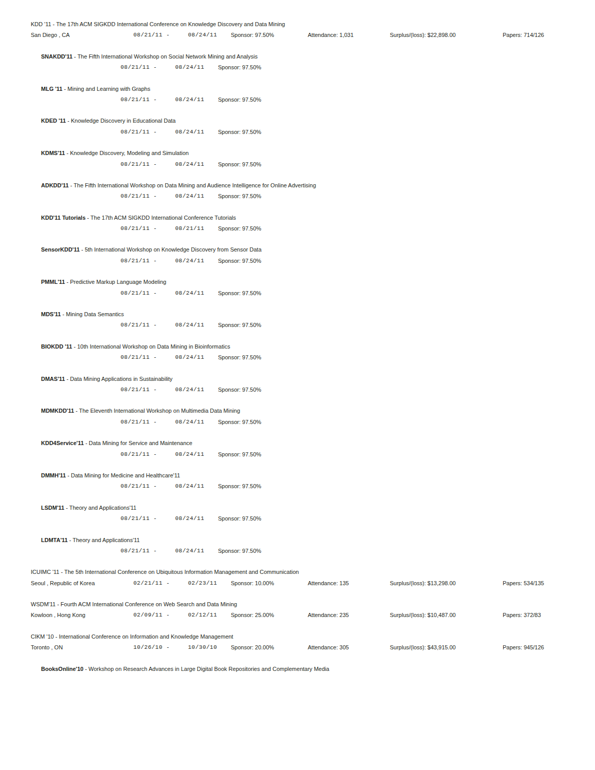KDD '11 - The 17th ACM SIGKDD International Conference on Knowledge Discovery and Data Mining
San Diego , CA 08/21/11 - 08/24/11 Sponsor: 97.50% Attendance: 1,031 Surplus/(loss): $22,898.00 Papers: 714/126
SNAKDD'11 - The Fifth International Workshop on Social Network Mining and Analysis
08/21/11 - 08/24/11 Sponsor: 97.50%
MLG '11 - Mining and Learning with Graphs
08/21/11 - 08/24/11 Sponsor: 97.50%
KDED '11 - Knowledge Discovery in Educational Data
08/21/11 - 08/24/11 Sponsor: 97.50%
KDMS'11 - Knowledge Discovery, Modeling and Simulation
08/21/11 - 08/24/11 Sponsor: 97.50%
ADKDD'11 - The Fifth International Workshop on Data Mining and Audience Intelligence for Online Advertising
08/21/11 - 08/24/11 Sponsor: 97.50%
KDD'11 Tutorials - The 17th ACM SIGKDD International Conference Tutorials
08/21/11 - 08/21/11 Sponsor: 97.50%
SensorKDD'11 - 5th International Workshop on Knowledge Discovery from Sensor Data
08/21/11 - 08/24/11 Sponsor: 97.50%
PMML'11 - Predictive Markup Language Modeling
08/21/11 - 08/24/11 Sponsor: 97.50%
MDS'11 - Mining Data Semantics
08/21/11 - 08/24/11 Sponsor: 97.50%
BIOKDD '11 - 10th International Workshop on Data Mining in Bioinformatics
08/21/11 - 08/24/11 Sponsor: 97.50%
DMAS'11 - Data Mining Applications in Sustainability
08/21/11 - 08/24/11 Sponsor: 97.50%
MDMKDD'11 - The Eleventh International Workshop on Multimedia Data Mining
08/21/11 - 08/24/11 Sponsor: 97.50%
KDD4Service'11 - Data Mining for Service and Maintenance
08/21/11 - 08/24/11 Sponsor: 97.50%
DMMH'11 - Data Mining for Medicine and Healthcare'11
08/21/11 - 08/24/11 Sponsor: 97.50%
LSDM'11 - Theory and Applications'11
08/21/11 - 08/24/11 Sponsor: 97.50%
LDMTA'11 - Theory and Applications'11
08/21/11 - 08/24/11 Sponsor: 97.50%
ICUIMC '11 - The 5th International Conference on Ubiquitous Information Management and Communication
Seoul , Republic of Korea 02/21/11 - 02/23/11 Sponsor: 10.00% Attendance: 135 Surplus/(loss): $13,298.00 Papers: 534/135
WSDM'11 - Fourth ACM International Conference on Web Search and Data Mining
Kowloon , Hong Kong 02/09/11 - 02/12/11 Sponsor: 25.00% Attendance: 235 Surplus/(loss): $10,487.00 Papers: 372/83
CIKM '10 - International Conference on Information and Knowledge Management
Toronto , ON 10/26/10 - 10/30/10 Sponsor: 20.00% Attendance: 305 Surplus/(loss): $43,915.00 Papers: 945/126
BooksOnline'10 - Workshop on Research Advances in Large Digital Book Repositories and Complementary Media